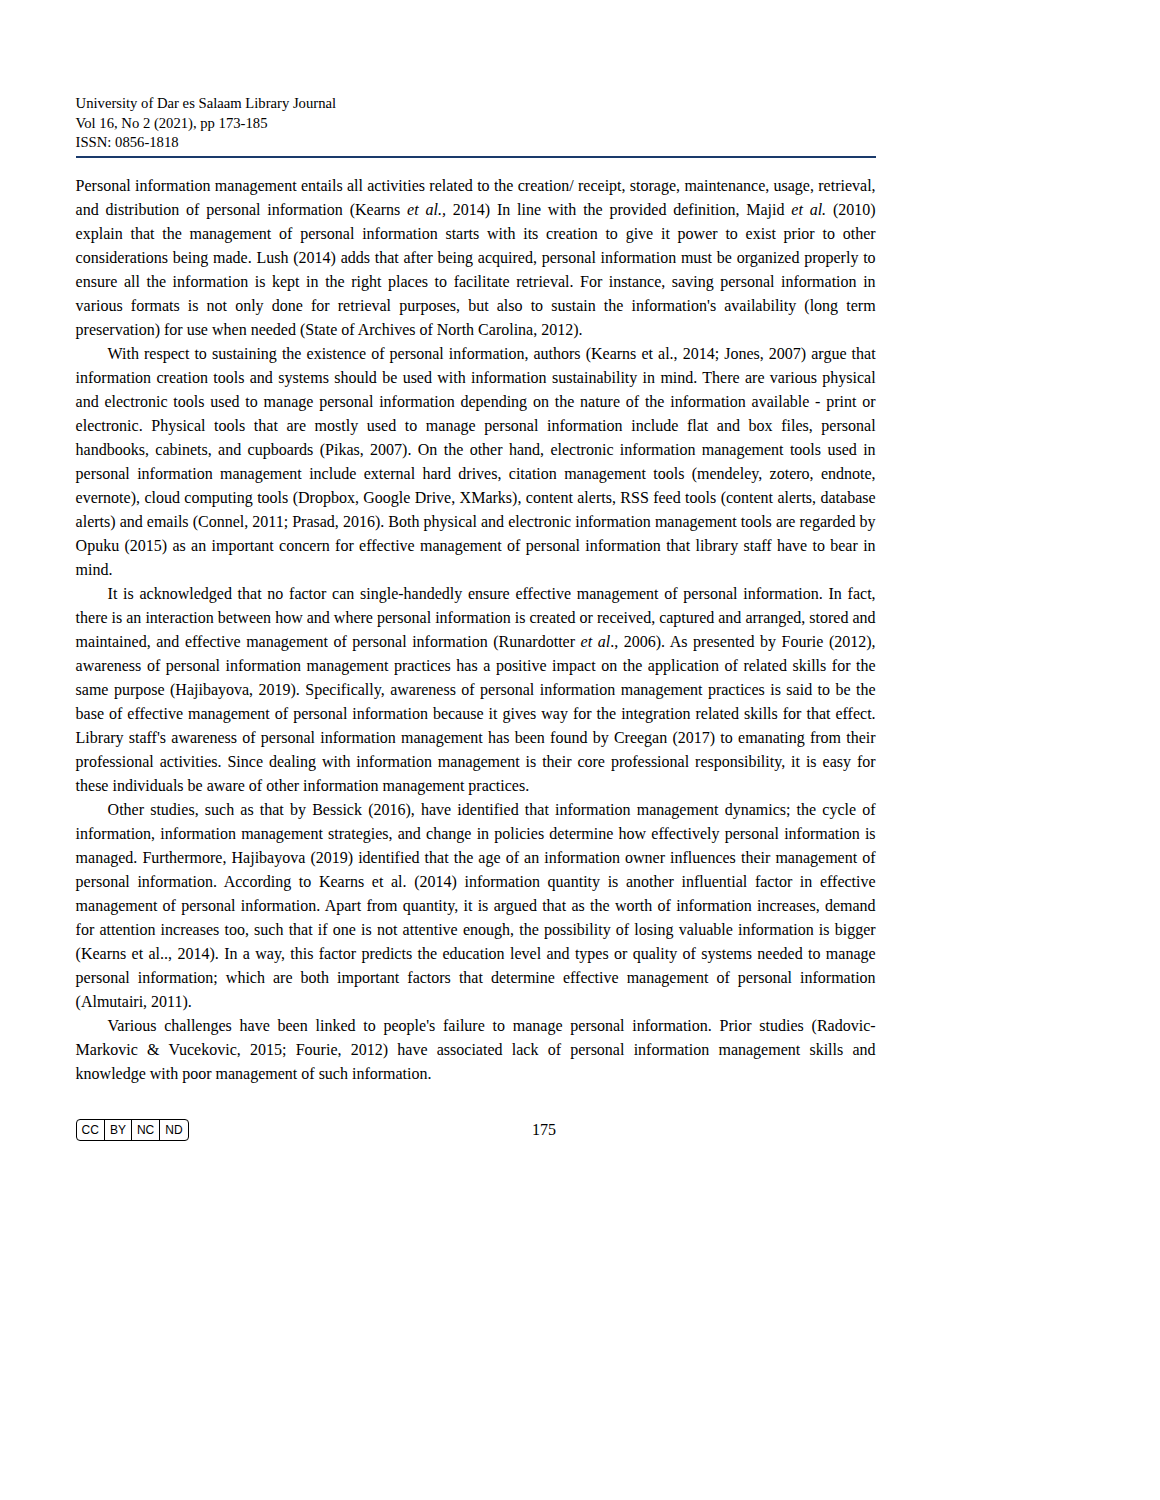University of Dar es Salaam Library Journal
Vol 16, No 2 (2021), pp 173-185
ISSN: 0856-1818
Personal information management entails all activities related to the creation/ receipt, storage, maintenance, usage, retrieval, and distribution of personal information (Kearns et al., 2014) In line with the provided definition, Majid et al. (2010) explain that the management of personal information starts with its creation to give it power to exist prior to other considerations being made. Lush (2014) adds that after being acquired, personal information must be organized properly to ensure all the information is kept in the right places to facilitate retrieval. For instance, saving personal information in various formats is not only done for retrieval purposes, but also to sustain the information's availability (long term preservation) for use when needed (State of Archives of North Carolina, 2012).
With respect to sustaining the existence of personal information, authors (Kearns et al., 2014; Jones, 2007) argue that information creation tools and systems should be used with information sustainability in mind. There are various physical and electronic tools used to manage personal information depending on the nature of the information available - print or electronic. Physical tools that are mostly used to manage personal information include flat and box files, personal handbooks, cabinets, and cupboards (Pikas, 2007). On the other hand, electronic information management tools used in personal information management include external hard drives, citation management tools (mendeley, zotero, endnote, evernote), cloud computing tools (Dropbox, Google Drive, XMarks), content alerts, RSS feed tools (content alerts, database alerts) and emails (Connel, 2011; Prasad, 2016). Both physical and electronic information management tools are regarded by Opuku (2015) as an important concern for effective management of personal information that library staff have to bear in mind.
It is acknowledged that no factor can single-handedly ensure effective management of personal information. In fact, there is an interaction between how and where personal information is created or received, captured and arranged, stored and maintained, and effective management of personal information (Runardotter et al., 2006). As presented by Fourie (2012), awareness of personal information management practices has a positive impact on the application of related skills for the same purpose (Hajibayova, 2019). Specifically, awareness of personal information management practices is said to be the base of effective management of personal information because it gives way for the integration related skills for that effect. Library staff's awareness of personal information management has been found by Creegan (2017) to emanating from their professional activities. Since dealing with information management is their core professional responsibility, it is easy for these individuals be aware of other information management practices.
Other studies, such as that by Bessick (2016), have identified that information management dynamics; the cycle of information, information management strategies, and change in policies determine how effectively personal information is managed. Furthermore, Hajibayova (2019) identified that the age of an information owner influences their management of personal information. According to Kearns et al. (2014) information quantity is another influential factor in effective management of personal information. Apart from quantity, it is argued that as the worth of information increases, demand for attention increases too, such that if one is not attentive enough, the possibility of losing valuable information is bigger (Kearns et al.., 2014). In a way, this factor predicts the education level and types or quality of systems needed to manage personal information; which are both important factors that determine effective management of personal information (Almutairi, 2011).
Various challenges have been linked to people's failure to manage personal information. Prior studies (Radovic-Markovic & Vucekovic, 2015; Fourie, 2012) have associated lack of personal information management skills and knowledge with poor management of such information.
CC BY NC ND 175